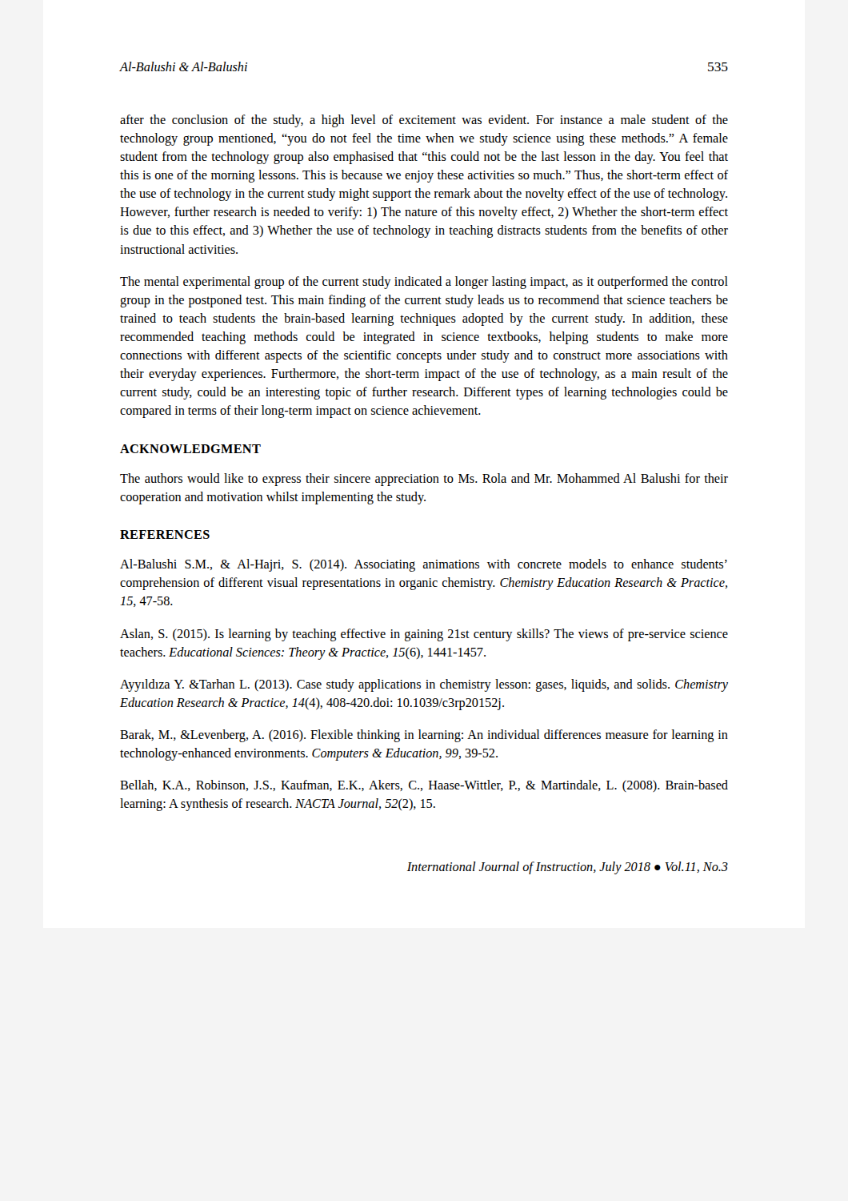Al-Balushi & Al-Balushi 535
after the conclusion of the study, a high level of excitement was evident. For instance a male student of the technology group mentioned, “you do not feel the time when we study science using these methods.” A female student from the technology group also emphasised that “this could not be the last lesson in the day. You feel that this is one of the morning lessons. This is because we enjoy these activities so much.” Thus, the short-term effect of the use of technology in the current study might support the remark about the novelty effect of the use of technology. However, further research is needed to verify: 1) The nature of this novelty effect, 2) Whether the short-term effect is due to this effect, and 3) Whether the use of technology in teaching distracts students from the benefits of other instructional activities.
The mental experimental group of the current study indicated a longer lasting impact, as it outperformed the control group in the postponed test. This main finding of the current study leads us to recommend that science teachers be trained to teach students the brain-based learning techniques adopted by the current study. In addition, these recommended teaching methods could be integrated in science textbooks, helping students to make more connections with different aspects of the scientific concepts under study and to construct more associations with their everyday experiences. Furthermore, the short-term impact of the use of technology, as a main result of the current study, could be an interesting topic of further research. Different types of learning technologies could be compared in terms of their long-term impact on science achievement.
Acknowledgment
The authors would like to express their sincere appreciation to Ms. Rola and Mr. Mohammed Al Balushi for their cooperation and motivation whilst implementing the study.
References
Al-Balushi S.M., & Al-Hajri, S. (2014). Associating animations with concrete models to enhance students’ comprehension of different visual representations in organic chemistry. Chemistry Education Research & Practice, 15, 47-58.
Aslan, S. (2015). Is learning by teaching effective in gaining 21st century skills? The views of pre-service science teachers. Educational Sciences: Theory & Practice, 15(6), 1441-1457.
Ayyıldıza Y. &Tarhan L. (2013). Case study applications in chemistry lesson: gases, liquids, and solids. Chemistry Education Research & Practice, 14(4), 408-420.doi: 10.1039/c3rp20152j.
Barak, M., &Levenberg, A. (2016). Flexible thinking in learning: An individual differences measure for learning in technology-enhanced environments. Computers & Education, 99, 39-52.
Bellah, K.A., Robinson, J.S., Kaufman, E.K., Akers, C., Haase-Wittler, P., & Martindale, L. (2008). Brain-based learning: A synthesis of research. NACTA Journal, 52(2), 15.
International Journal of Instruction, July 2018 ● Vol.11, No.3